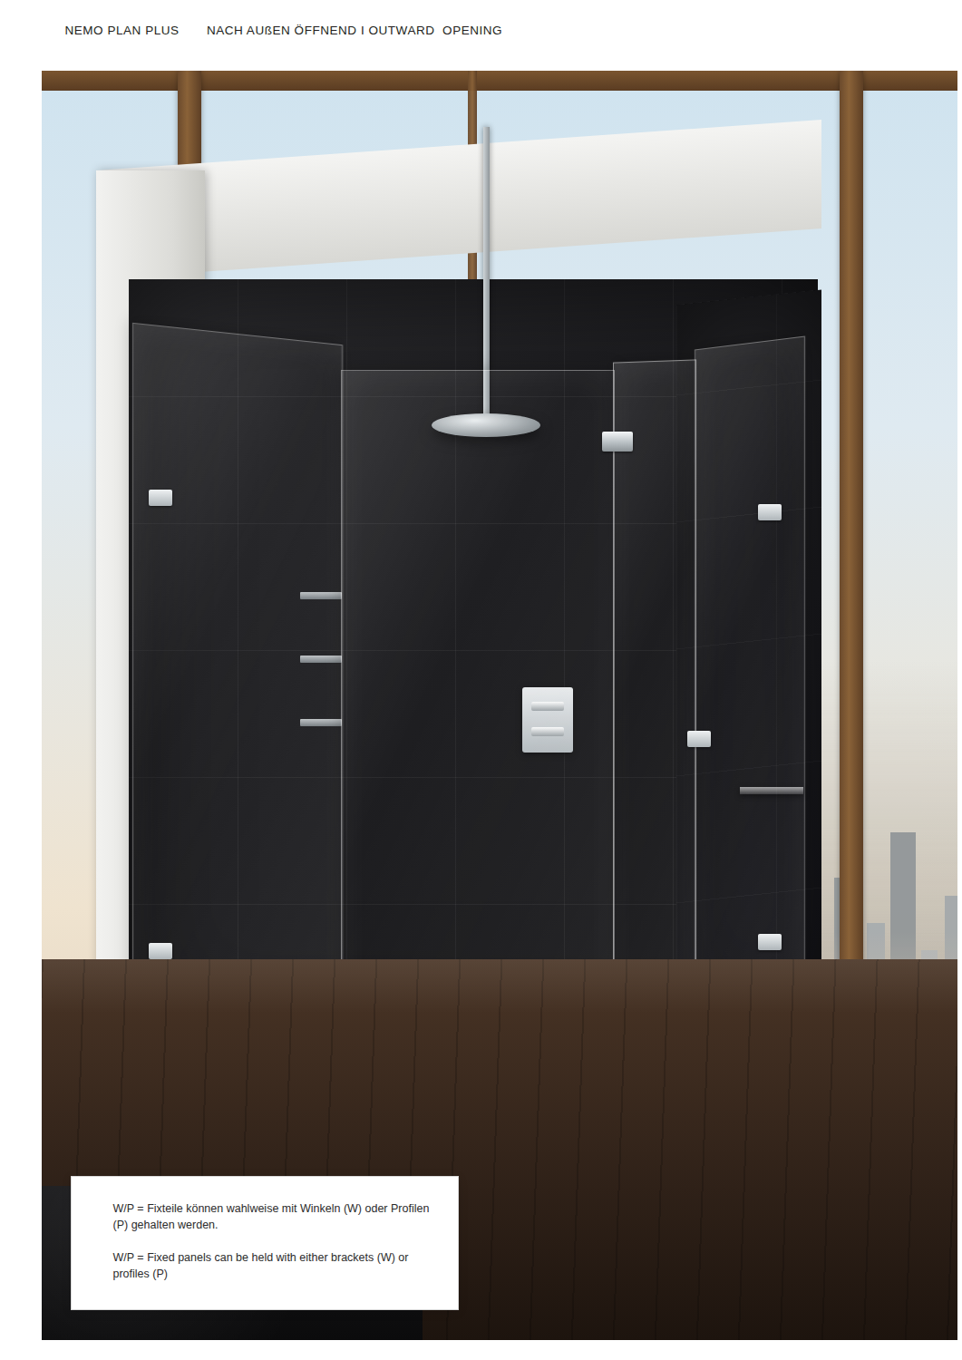NEMO PLAN PLUS NACH AUßEN ÖFFNEND I OUTWARD OPENING
W/P = Fixteile können wahlweise mit Winkeln (W) oder Profilen (P) gehalten werden.
W/P = Fixed panels can be held with either brackets (W) or profiles (P)